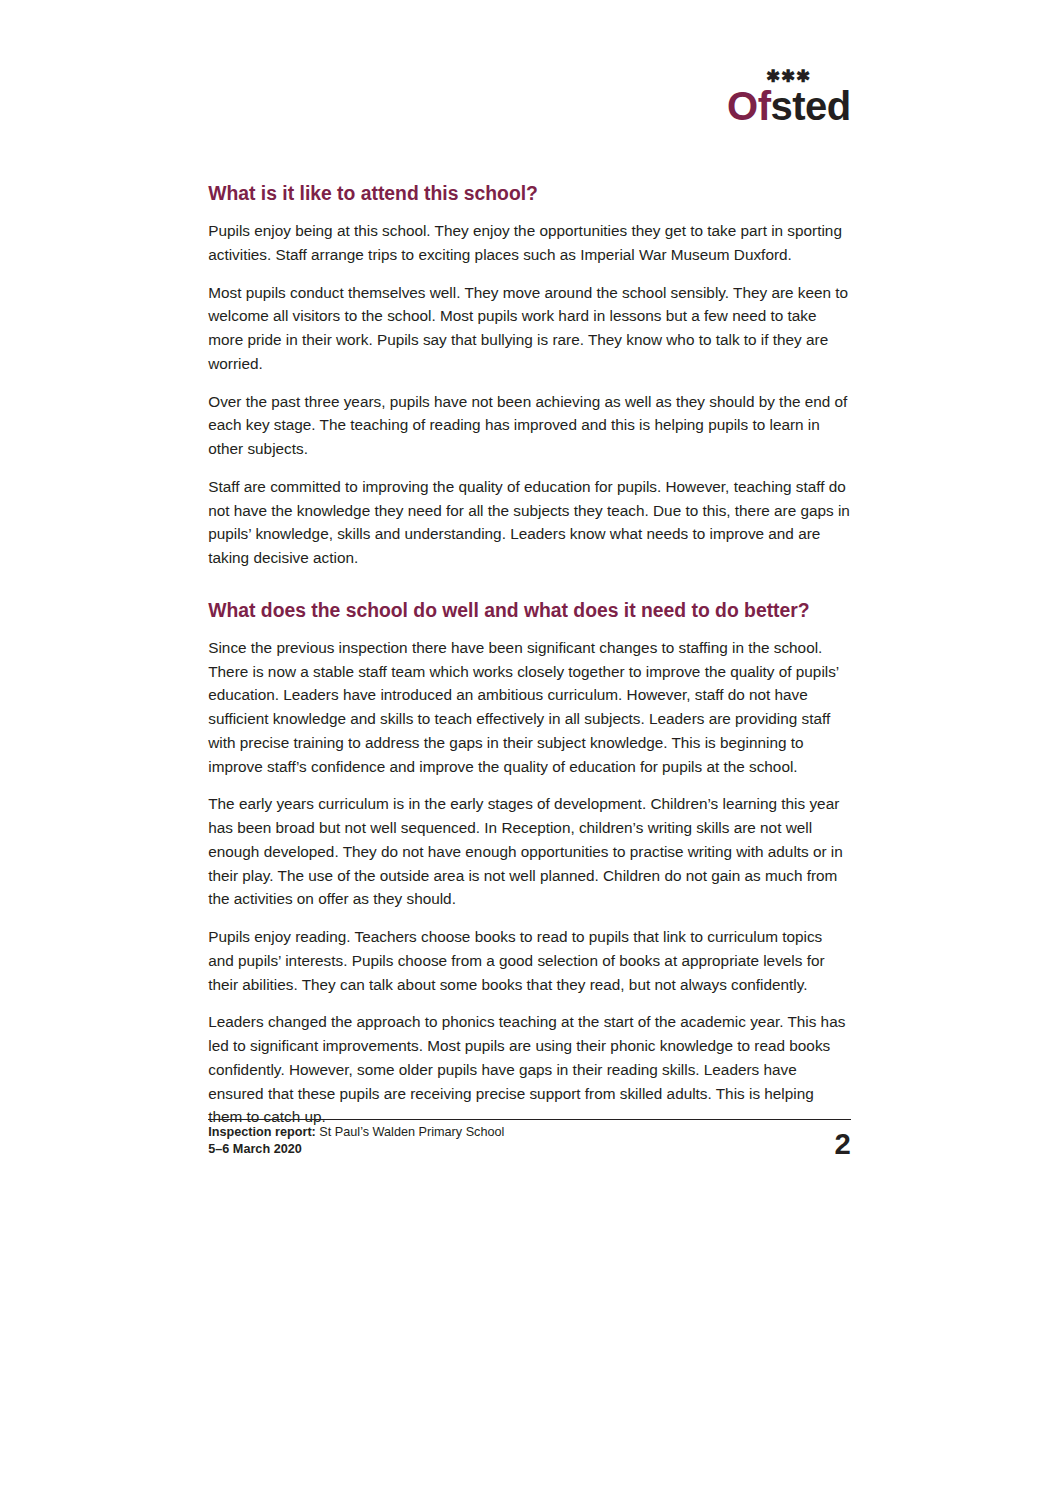✱✱✱
Ofsted
What is it like to attend this school?
Pupils enjoy being at this school. They enjoy the opportunities they get to take part in sporting activities. Staff arrange trips to exciting places such as Imperial War Museum Duxford.
Most pupils conduct themselves well. They move around the school sensibly. They are keen to welcome all visitors to the school. Most pupils work hard in lessons but a few need to take more pride in their work. Pupils say that bullying is rare. They know who to talk to if they are worried.
Over the past three years, pupils have not been achieving as well as they should by the end of each key stage. The teaching of reading has improved and this is helping pupils to learn in other subjects.
Staff are committed to improving the quality of education for pupils. However, teaching staff do not have the knowledge they need for all the subjects they teach. Due to this, there are gaps in pupils’ knowledge, skills and understanding. Leaders know what needs to improve and are taking decisive action.
What does the school do well and what does it need to do better?
Since the previous inspection there have been significant changes to staffing in the school. There is now a stable staff team which works closely together to improve the quality of pupils’ education. Leaders have introduced an ambitious curriculum. However, staff do not have sufficient knowledge and skills to teach effectively in all subjects. Leaders are providing staff with precise training to address the gaps in their subject knowledge. This is beginning to improve staff’s confidence and improve the quality of education for pupils at the school.
The early years curriculum is in the early stages of development. Children’s learning this year has been broad but not well sequenced. In Reception, children’s writing skills are not well enough developed. They do not have enough opportunities to practise writing with adults or in their play. The use of the outside area is not well planned. Children do not gain as much from the activities on offer as they should.
Pupils enjoy reading. Teachers choose books to read to pupils that link to curriculum topics and pupils’ interests. Pupils choose from a good selection of books at appropriate levels for their abilities. They can talk about some books that they read, but not always confidently.
Leaders changed the approach to phonics teaching at the start of the academic year. This has led to significant improvements. Most pupils are using their phonic knowledge to read books confidently. However, some older pupils have gaps in their reading skills. Leaders have ensured that these pupils are receiving precise support from skilled adults. This is helping them to catch up.
Inspection report: St Paul’s Walden Primary School
5–6 March 2020
2